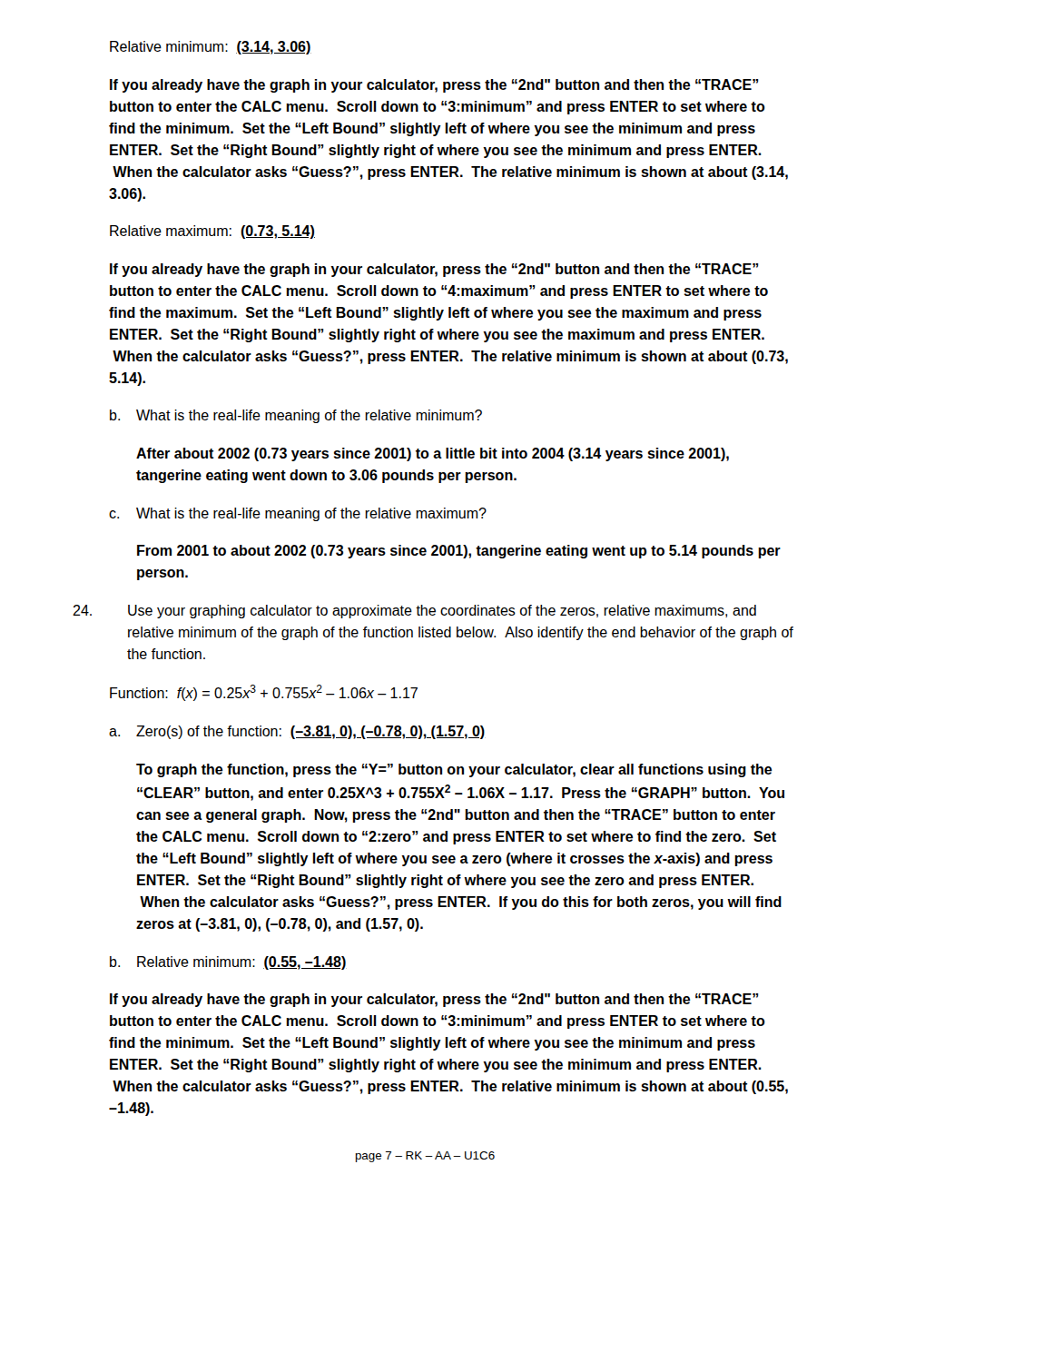Relative minimum: (3.14, 3.06)
If you already have the graph in your calculator, press the “2nd" button and then the “TRACE” button to enter the CALC menu. Scroll down to “3:minimum” and press ENTER to set where to find the minimum. Set the “Left Bound” slightly left of where you see the minimum and press ENTER. Set the “Right Bound” slightly right of where you see the minimum and press ENTER. When the calculator asks “Guess?”, press ENTER. The relative minimum is shown at about (3.14, 3.06).
Relative maximum: (0.73, 5.14)
If you already have the graph in your calculator, press the “2nd" button and then the “TRACE” button to enter the CALC menu. Scroll down to “4:maximum” and press ENTER to set where to find the maximum. Set the “Left Bound” slightly left of where you see the maximum and press ENTER. Set the “Right Bound” slightly right of where you see the maximum and press ENTER. When the calculator asks “Guess?”, press ENTER. The relative minimum is shown at about (0.73, 5.14).
b.
What is the real-life meaning of the relative minimum?
After about 2002 (0.73 years since 2001) to a little bit into 2004 (3.14 years since 2001), tangerine eating went down to 3.06 pounds per person.
c.
What is the real-life meaning of the relative maximum?
From 2001 to about 2002 (0.73 years since 2001), tangerine eating went up to 5.14 pounds per person.
24.
Use your graphing calculator to approximate the coordinates of the zeros, relative maximums, and relative minimum of the graph of the function listed below. Also identify the end behavior of the graph of the function.
Function: f(x) = 0.25x3 + 0.755x2 – 1.06x – 1.17
a.
Zero(s) of the function: (–3.81, 0), (–0.78, 0), (1.57, 0)
To graph the function, press the “Y=” button on your calculator, clear all functions using the “CLEAR” button, and enter 0.25X^3 + 0.755X2 – 1.06X – 1.17. Press the “GRAPH” button. You can see a general graph. Now, press the “2nd" button and then the “TRACE” button to enter the CALC menu. Scroll down to “2:zero” and press ENTER to set where to find the zero. Set the “Left Bound” slightly left of where you see a zero (where it crosses the x-axis) and press ENTER. Set the “Right Bound” slightly right of where you see the zero and press ENTER. When the calculator asks “Guess?”, press ENTER. If you do this for both zeros, you will find zeros at (–3.81, 0), (–0.78, 0), and (1.57, 0).
b.
Relative minimum: (0.55, –1.48)
If you already have the graph in your calculator, press the “2nd" button and then the “TRACE” button to enter the CALC menu. Scroll down to “3:minimum” and press ENTER to set where to find the minimum. Set the “Left Bound” slightly left of where you see the minimum and press ENTER. Set the “Right Bound” slightly right of where you see the minimum and press ENTER. When the calculator asks “Guess?”, press ENTER. The relative minimum is shown at about (0.55, –1.48).
page 7 – RK – AA – U1C6